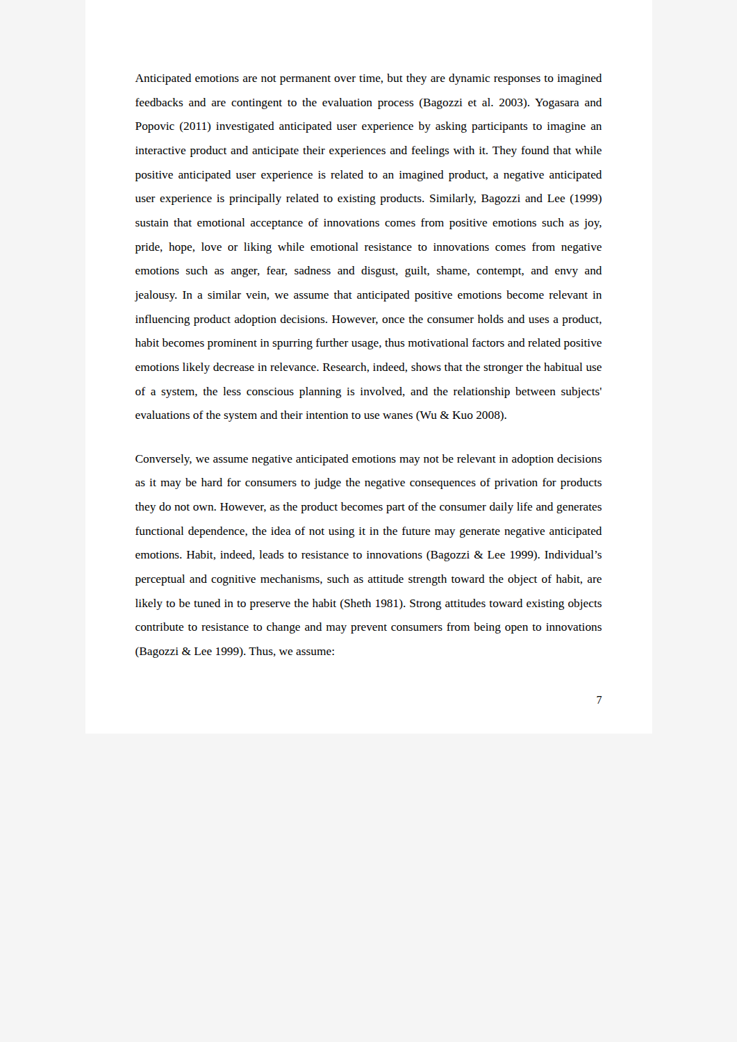Anticipated emotions are not permanent over time, but they are dynamic responses to imagined feedbacks and are contingent to the evaluation process (Bagozzi et al. 2003). Yogasara and Popovic (2011) investigated anticipated user experience by asking participants to imagine an interactive product and anticipate their experiences and feelings with it. They found that while positive anticipated user experience is related to an imagined product, a negative anticipated user experience is principally related to existing products. Similarly, Bagozzi and Lee (1999) sustain that emotional acceptance of innovations comes from positive emotions such as joy, pride, hope, love or liking while emotional resistance to innovations comes from negative emotions such as anger, fear, sadness and disgust, guilt, shame, contempt, and envy and jealousy. In a similar vein, we assume that anticipated positive emotions become relevant in influencing product adoption decisions. However, once the consumer holds and uses a product, habit becomes prominent in spurring further usage, thus motivational factors and related positive emotions likely decrease in relevance. Research, indeed, shows that the stronger the habitual use of a system, the less conscious planning is involved, and the relationship between subjects' evaluations of the system and their intention to use wanes (Wu & Kuo 2008).
Conversely, we assume negative anticipated emotions may not be relevant in adoption decisions as it may be hard for consumers to judge the negative consequences of privation for products they do not own. However, as the product becomes part of the consumer daily life and generates functional dependence, the idea of not using it in the future may generate negative anticipated emotions. Habit, indeed, leads to resistance to innovations (Bagozzi & Lee 1999). Individual’s perceptual and cognitive mechanisms, such as attitude strength toward the object of habit, are likely to be tuned in to preserve the habit (Sheth 1981). Strong attitudes toward existing objects contribute to resistance to change and may prevent consumers from being open to innovations (Bagozzi & Lee 1999). Thus, we assume:
7